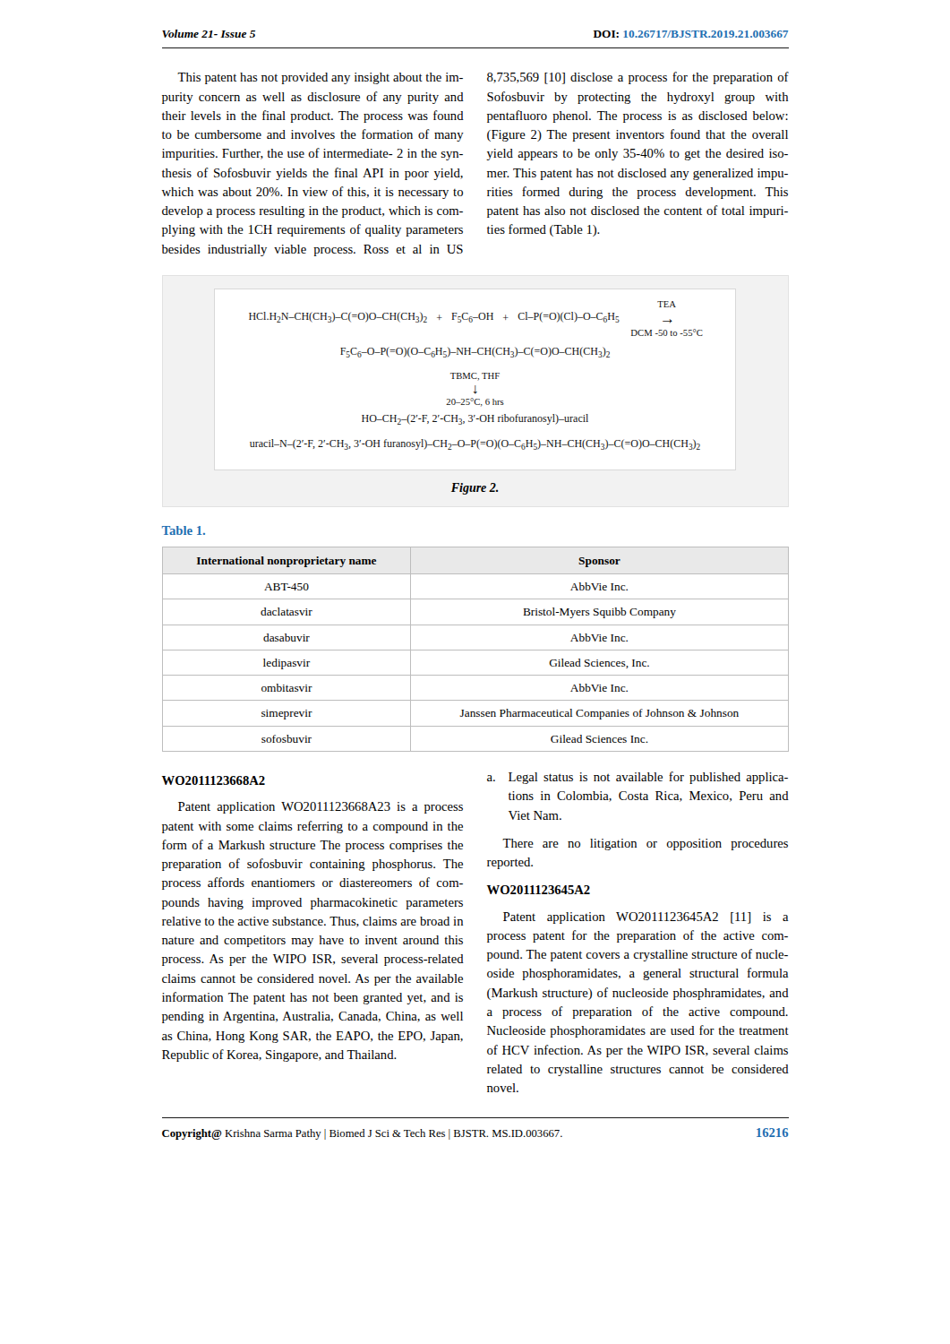Volume 21- Issue 5
DOI: 10.26717/BJSTR.2019.21.003667
This patent has not provided any insight about the impurity concern as well as disclosure of any purity and their levels in the final product. The process was found to be cumbersome and involves the formation of many impurities. Further, the use of intermediate- 2 in the synthesis of Sofosbuvir yields the final API in poor yield, which was about 20%. In view of this, it is necessary to develop a process resulting in the product, which is complying with the 1CH requirements of quality parameters besides industrially viable process. Ross et al in US 8,735,569 [10] disclose a process for the preparation of Sofosbuvir by protecting the hydroxyl group with pentafluoro phenol. The process is as disclosed below: (Figure 2) The present inventors found that the overall yield appears to be only 35-40% to get the desired isomer. This patent has not disclosed any generalized impurities formed during the process development. This patent has also not disclosed the content of total impurities formed (Table 1).
HCl.H2N–CH(CH3)–C(=O)O–CH(CH3)2 + F5C6–OH + Cl–P(=O)(Cl)–O–C6H5 TEA → DCM -50 to -55°C F5C6–O–P(=O)(O–C6H5)–NH–CH(CH3)–C(=O)O–CH(CH3)2
TBMC, THF ↓ 20–25°C, 6 hrs
HO–CH2–(2′-F, 2′-CH3, 3′-OH ribofuranosyl)–uracil
uracil–N–(2′-F, 2′-CH3, 3′-OH furanosyl)–CH2–O–P(=O)(O–C6H5)–NH–CH(CH3)–C(=O)O–CH(CH3)2
Figure 2.
Table 1.
| International nonproprietary name | Sponsor |
| --- | --- |
| ABT-450 | AbbVie Inc. |
| daclatasvir | Bristol-Myers Squibb Company |
| dasabuvir | AbbVie Inc. |
| ledipasvir | Gilead Sciences, Inc. |
| ombitasvir | AbbVie Inc. |
| simeprevir | Janssen Pharmaceutical Companies of Johnson & Johnson |
| sofosbuvir | Gilead Sciences Inc. |
WO2011123668A2
Patent application WO2011123668A23 is a process patent with some claims referring to a compound in the form of a Markush structure The process comprises the preparation of sofosbuvir containing phosphorus. The process affords enantiomers or diastereomers of compounds having improved pharmacokinetic parameters relative to the active substance. Thus, claims are broad in nature and competitors may have to invent around this process. As per the WIPO ISR, several process-related claims cannot be considered novel. As per the available information The patent has not been granted yet, and is pending in Argentina, Australia, Canada, China, as well as China, Hong Kong SAR, the EAPO, the EPO, Japan, Republic of Korea, Singapore, and Thailand.
a. Legal status is not available for published applications in Colombia, Costa Rica, Mexico, Peru and Viet Nam.
There are no litigation or opposition procedures reported.
WO2011123645A2
Patent application WO2011123645A2 [11] is a process patent for the preparation of the active compound. The patent covers a crystalline structure of nucleoside phosphoramidates, a general structural formula (Markush structure) of nucleoside phosphramidates, and a process of preparation of the active compound. Nucleoside phosphoramidates are used for the treatment of HCV infection. As per the WIPO ISR, several claims related to crystalline structures cannot be considered novel.
Copyright@ Krishna Sarma Pathy | Biomed J Sci & Tech Res | BJSTR. MS.ID.003667.
16216